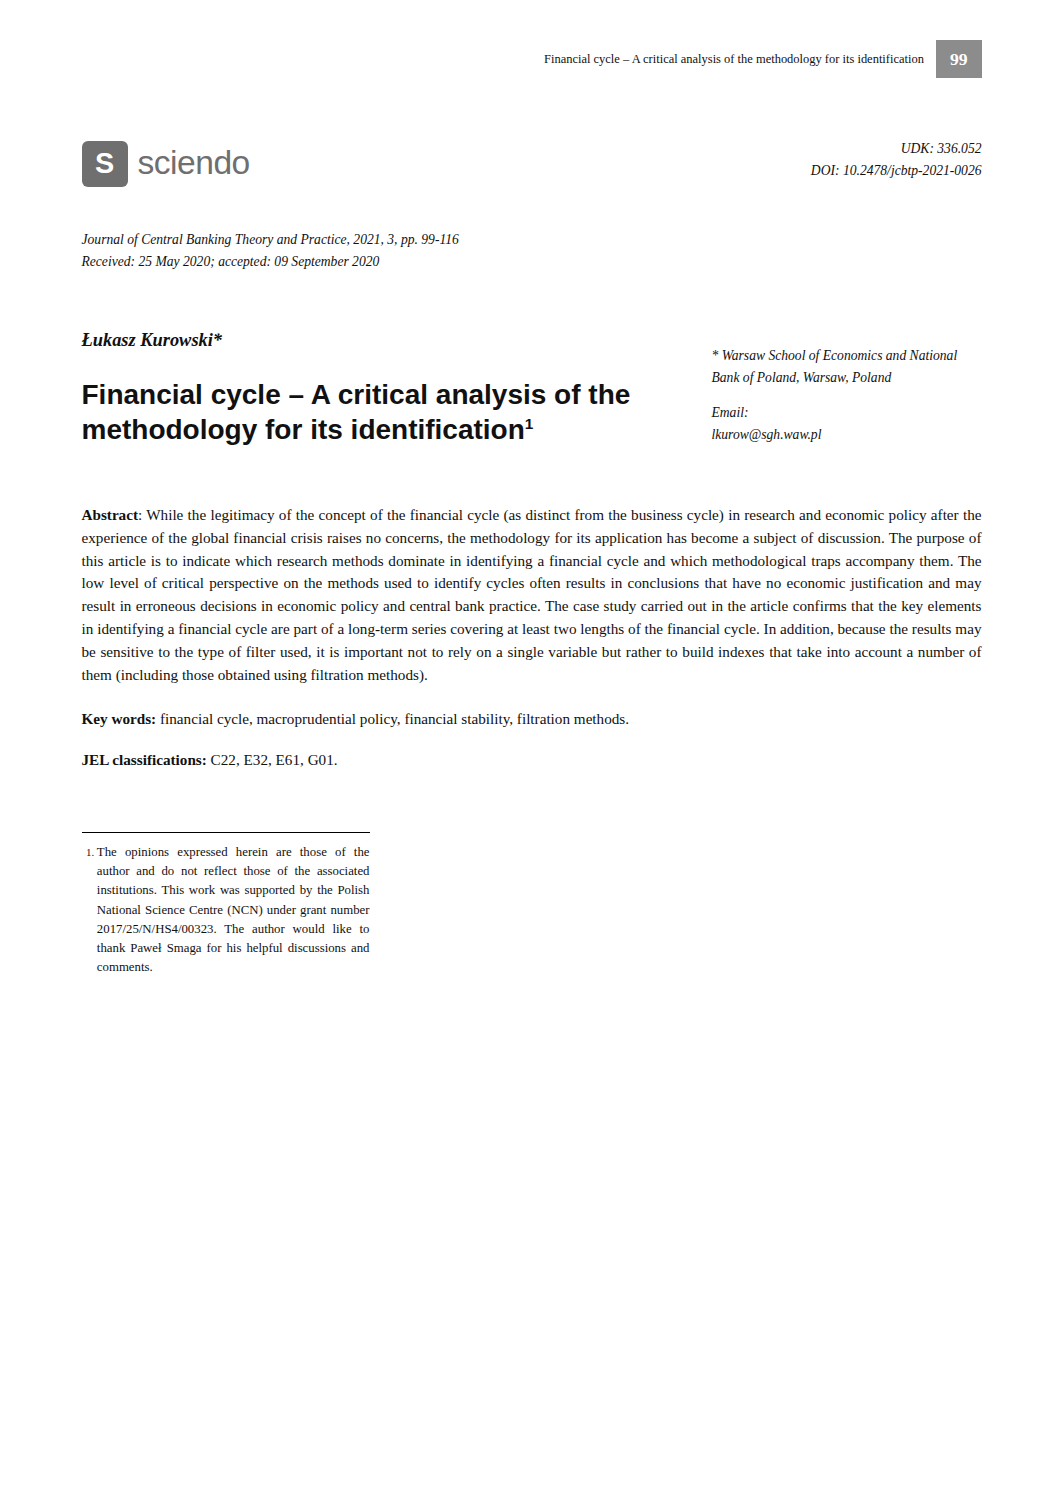Financial cycle – A critical analysis of the methodology for its identification
99
S
sciendo
UDK: 336.052
DOI: 10.2478/jcbtp-2021-0026
Journal of Central Banking Theory and Practice, 2021, 3, pp. 99-116
Received: 25 May 2020; accepted: 09 September 2020
Łukasz Kurowski*
Financial cycle – A critical analysis of the methodology for its identification1
* Warsaw School of Economics and National Bank of Poland, Warsaw, Poland
Email:
lkurow@sgh.waw.pl
Abstract: While the legitimacy of the concept of the financial cycle (as distinct from the business cycle) in research and economic policy after the experience of the global financial crisis raises no concerns, the methodology for its application has become a subject of discussion. The purpose of this article is to indicate which research methods dominate in identifying a financial cycle and which methodological traps accompany them. The low level of critical perspective on the methods used to identify cycles often results in conclusions that have no economic justification and may result in erroneous decisions in economic policy and central bank practice. The case study carried out in the article confirms that the key elements in identifying a financial cycle are part of a long-term series covering at least two lengths of the financial cycle. In addition, because the results may be sensitive to the type of filter used, it is important not to rely on a single variable but rather to build indexes that take into account a number of them (including those obtained using filtration methods).
Key words: financial cycle, macroprudential policy, financial stability, filtration methods.
JEL classifications: C22, E32, E61, G01.
The opinions expressed herein are those of the author and do not reflect those of the associated institutions. This work was supported by the Polish National Science Centre (NCN) under grant number 2017/25/N/HS4/00323. The author would like to thank Paweł Smaga for his helpful discussions and comments.